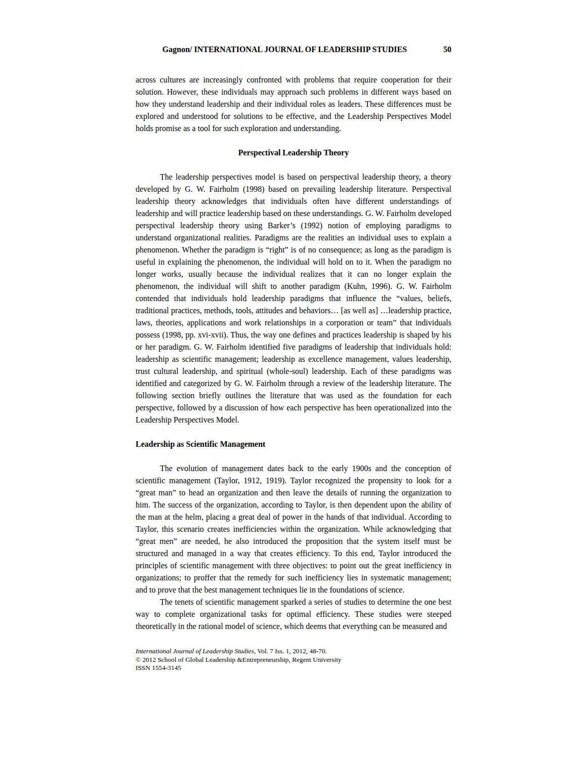Gagnon/ INTERNATIONAL JOURNAL OF LEADERSHIP STUDIES 50
across cultures are increasingly confronted with problems that require cooperation for their solution. However, these individuals may approach such problems in different ways based on how they understand leadership and their individual roles as leaders. These differences must be explored and understood for solutions to be effective, and the Leadership Perspectives Model holds promise as a tool for such exploration and understanding.
Perspectival Leadership Theory
The leadership perspectives model is based on perspectival leadership theory, a theory developed by G. W. Fairholm (1998) based on prevailing leadership literature. Perspectival leadership theory acknowledges that individuals often have different understandings of leadership and will practice leadership based on these understandings. G. W. Fairholm developed perspectival leadership theory using Barker’s (1992) notion of employing paradigms to understand organizational realities. Paradigms are the realities an individual uses to explain a phenomenon. Whether the paradigm is “right” is of no consequence; as long as the paradigm is useful in explaining the phenomenon, the individual will hold on to it. When the paradigm no longer works, usually because the individual realizes that it can no longer explain the phenomenon, the individual will shift to another paradigm (Kuhn, 1996). G. W. Fairholm contended that individuals hold leadership paradigms that influence the “values, beliefs, traditional practices, methods, tools, attitudes and behaviors… [as well as] …leadership practice, laws, theories, applications and work relationships in a corporation or team” that individuals possess (1998, pp. xvi-xvii). Thus, the way one defines and practices leadership is shaped by his or her paradigm. G. W. Fairholm identified five paradigms of leadership that individuals hold: leadership as scientific management; leadership as excellence management, values leadership, trust cultural leadership, and spiritual (whole-soul) leadership. Each of these paradigms was identified and categorized by G. W. Fairholm through a review of the leadership literature. The following section briefly outlines the literature that was used as the foundation for each perspective, followed by a discussion of how each perspective has been operationalized into the Leadership Perspectives Model.
Leadership as Scientific Management
The evolution of management dates back to the early 1900s and the conception of scientific management (Taylor, 1912, 1919). Taylor recognized the propensity to look for a “great man” to head an organization and then leave the details of running the organization to him. The success of the organization, according to Taylor, is then dependent upon the ability of the man at the helm, placing a great deal of power in the hands of that individual. According to Taylor, this scenario creates inefficiencies within the organization. While acknowledging that “great men” are needed, he also introduced the proposition that the system itself must be structured and managed in a way that creates efficiency. To this end, Taylor introduced the principles of scientific management with three objectives: to point out the great inefficiency in organizations; to proffer that the remedy for such inefficiency lies in systematic management; and to prove that the best management techniques lie in the foundations of science.
The tenets of scientific management sparked a series of studies to determine the one best way to complete organizational tasks for optimal efficiency. These studies were steeped theoretically in the rational model of science, which deems that everything can be measured and
International Journal of Leadership Studies, Vol. 7 Iss. 1, 2012, 48-70.
© 2012 School of Global Leadership &Entrepreneurship, Regent University
ISSN 1554-3145